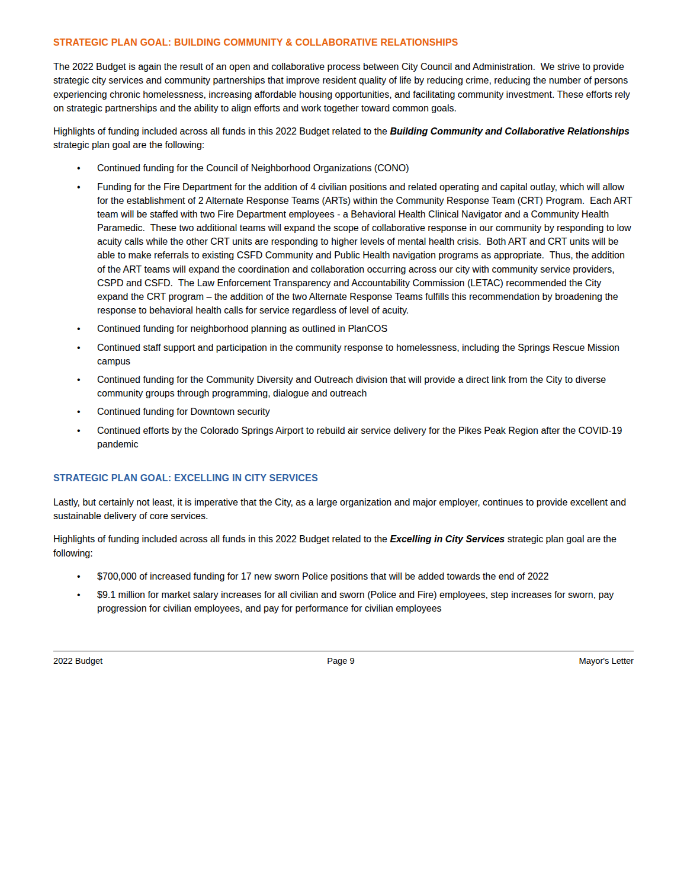STRATEGIC PLAN GOAL: BUILDING COMMUNITY & COLLABORATIVE RELATIONSHIPS
The 2022 Budget is again the result of an open and collaborative process between City Council and Administration. We strive to provide strategic city services and community partnerships that improve resident quality of life by reducing crime, reducing the number of persons experiencing chronic homelessness, increasing affordable housing opportunities, and facilitating community investment. These efforts rely on strategic partnerships and the ability to align efforts and work together toward common goals.
Highlights of funding included across all funds in this 2022 Budget related to the Building Community and Collaborative Relationships strategic plan goal are the following:
Continued funding for the Council of Neighborhood Organizations (CONO)
Funding for the Fire Department for the addition of 4 civilian positions and related operating and capital outlay, which will allow for the establishment of 2 Alternate Response Teams (ARTs) within the Community Response Team (CRT) Program. Each ART team will be staffed with two Fire Department employees - a Behavioral Health Clinical Navigator and a Community Health Paramedic. These two additional teams will expand the scope of collaborative response in our community by responding to low acuity calls while the other CRT units are responding to higher levels of mental health crisis. Both ART and CRT units will be able to make referrals to existing CSFD Community and Public Health navigation programs as appropriate. Thus, the addition of the ART teams will expand the coordination and collaboration occurring across our city with community service providers, CSPD and CSFD. The Law Enforcement Transparency and Accountability Commission (LETAC) recommended the City expand the CRT program – the addition of the two Alternate Response Teams fulfills this recommendation by broadening the response to behavioral health calls for service regardless of level of acuity.
Continued funding for neighborhood planning as outlined in PlanCOS
Continued staff support and participation in the community response to homelessness, including the Springs Rescue Mission campus
Continued funding for the Community Diversity and Outreach division that will provide a direct link from the City to diverse community groups through programming, dialogue and outreach
Continued funding for Downtown security
Continued efforts by the Colorado Springs Airport to rebuild air service delivery for the Pikes Peak Region after the COVID-19 pandemic
STRATEGIC PLAN GOAL: EXCELLING IN CITY SERVICES
Lastly, but certainly not least, it is imperative that the City, as a large organization and major employer, continues to provide excellent and sustainable delivery of core services.
Highlights of funding included across all funds in this 2022 Budget related to the Excelling in City Services strategic plan goal are the following:
$700,000 of increased funding for 17 new sworn Police positions that will be added towards the end of 2022
$9.1 million for market salary increases for all civilian and sworn (Police and Fire) employees, step increases for sworn, pay progression for civilian employees, and pay for performance for civilian employees
2022 Budget Page 9 Mayor's Letter